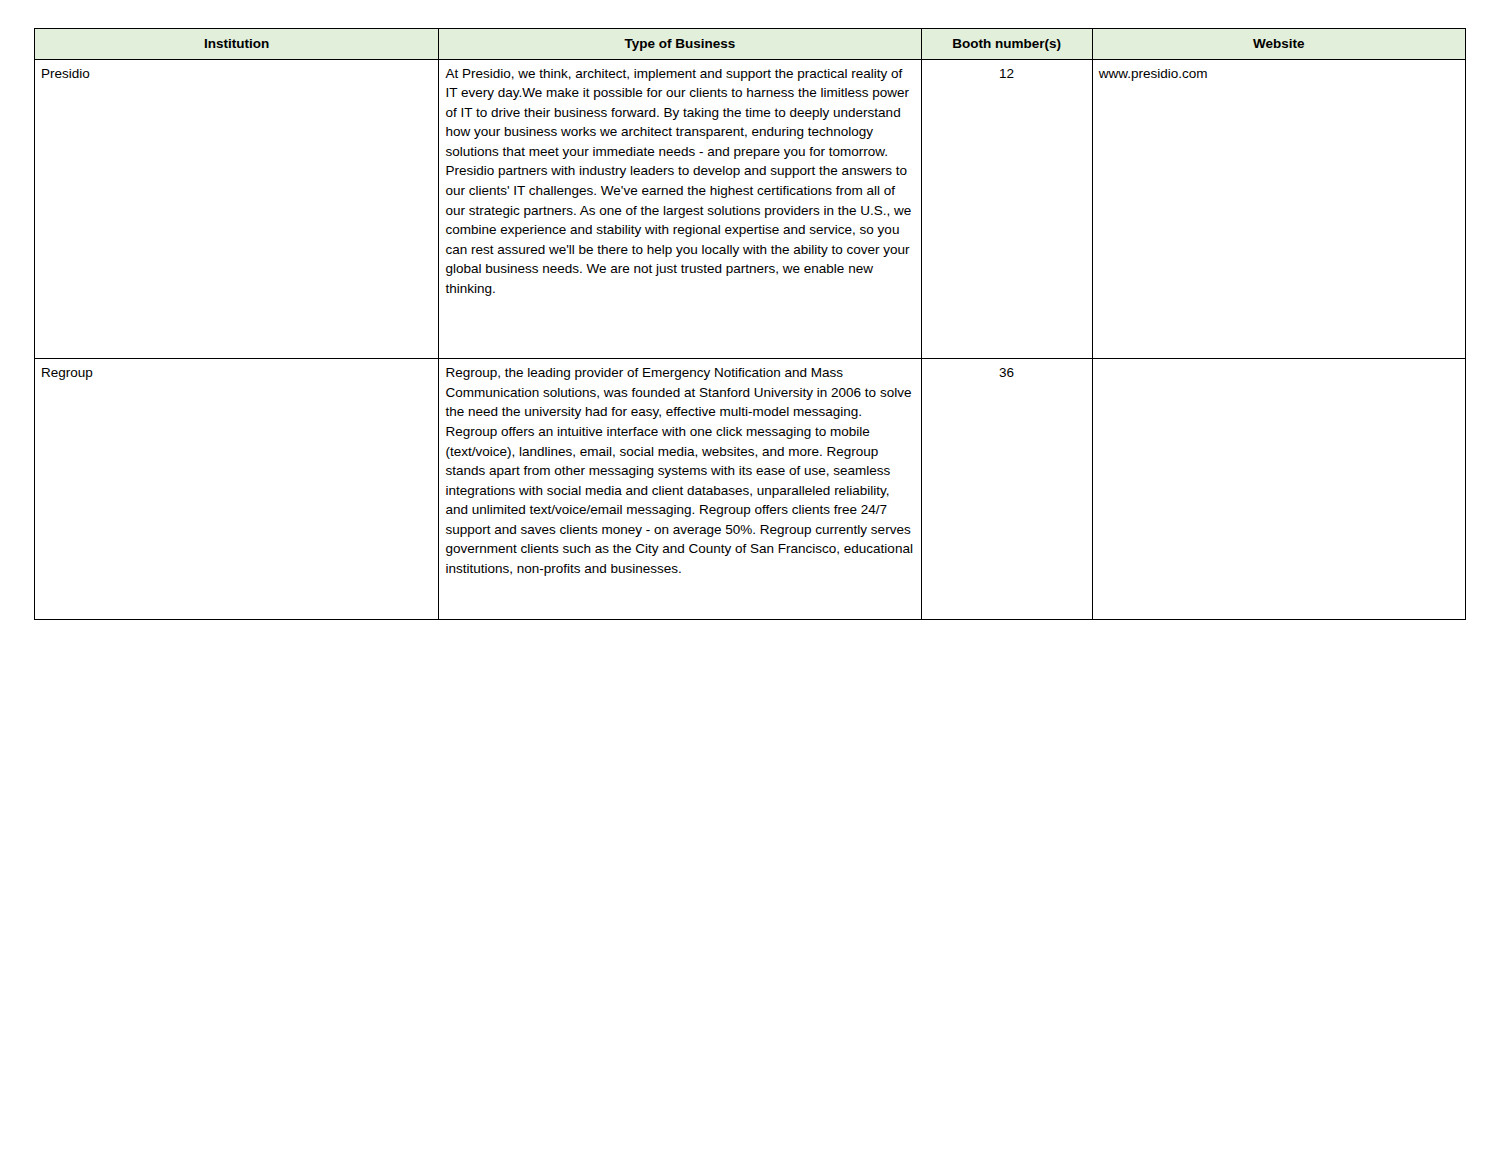| Institution | Type of Business | Booth number(s) | Website |
| --- | --- | --- | --- |
| Presidio | At Presidio, we think, architect, implement and support the practical reality of IT every day.We make it possible for our clients to harness the limitless power of IT to drive their business forward. By taking the time to deeply understand how your business works we architect transparent, enduring technology solutions that meet your immediate needs - and prepare you for tomorrow. Presidio partners with industry leaders to develop and support the answers to our clients' IT challenges. We've earned the highest certifications from all of our strategic partners. As one of the largest solutions providers in the U.S., we combine experience and stability with regional expertise and service, so you can rest assured we'll be there to help you locally with the ability to cover your global business needs. We are not just trusted partners, we enable new thinking. | 12 | www.presidio.com |
| Regroup | Regroup, the leading provider of Emergency Notification and Mass Communication solutions, was founded at Stanford University in 2006 to solve the need the university had for easy, effective multi-model messaging. Regroup offers an intuitive interface with one click messaging to mobile (text/voice), landlines, email, social media, websites, and more. Regroup stands apart from other messaging systems with its ease of use, seamless integrations with social media and client databases, unparalleled reliability, and unlimited text/voice/email messaging. Regroup offers clients free 24/7 support and saves clients money - on average 50%. Regroup currently serves government clients such as the City and County of San Francisco, educational institutions, non-profits and businesses. | 36 | |